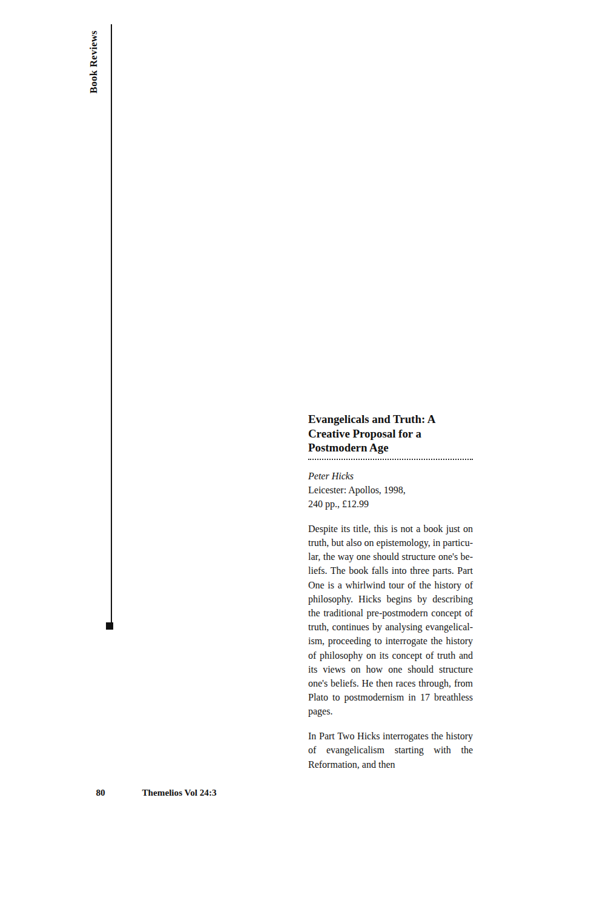Book Reviews
Evangelicals and Truth: A Creative Proposal for a Postmodern Age
Peter Hicks Leicester: Apollos, 1998,
240 pp., £12.99
Despite its title, this is not a book just on truth, but also on epistemology, in particular, the way one should structure one's beliefs. The book falls into three parts. Part One is a whirlwind tour of the history of philosophy. Hicks begins by describing the traditional pre-postmodern concept of truth, continues by analysing evangelicalism, proceeding to interrogate the history of philosophy on its concept of truth and its views on how one should structure one's beliefs. He then races through, from Plato to postmodernism in 17 breathless pages.
In Part Two Hicks interrogates the history of evangelicalism starting with the Reformation, and then
80 Themelios Vol 24:3